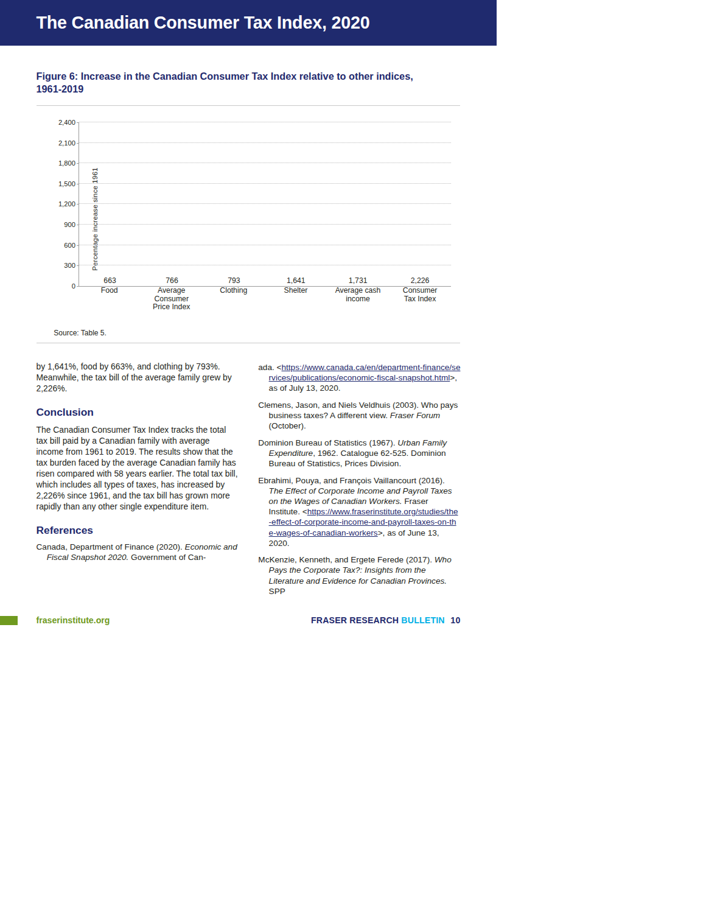The Canadian Consumer Tax Index, 2020
Figure 6: Increase in the Canadian Consumer Tax Index relative to other indices,
1961-2019
Percentage increase since 1961
2,400
2,100
1,800
1,500
1,200
900
600
300
0
663
766
793
1,641
1,731
2,226
Food
Average Consumer
Price Index
Clothing
Shelter
Average cash
income
Consumer
Tax Index
Source: Table 5.
by 1,641%, food by 663%, and clothing by 793%. Meanwhile, the tax bill of the average family grew by 2,226%.
Conclusion
The Canadian Consumer Tax Index tracks the total tax bill paid by a Canadian family with average income from 1961 to 2019. The results show that the tax burden faced by the average Canadian family has risen compared with 58 years earlier. The total tax bill, which includes all types of taxes, has increased by 2,226% since 1961, and the tax bill has grown more rapidly than any other single expenditure item.
References
Canada, Department of Finance (2020). Economic and Fiscal Snapshot 2020. Government of Can-
ada. <https://www.canada.ca/en/department-finance/services/publications/economic-fiscal-snapshot.html>, as of July 13, 2020.
Clemens, Jason, and Niels Veldhuis (2003). Who pays business taxes? A different view. Fraser Forum (October).
Dominion Bureau of Statistics (1967). Urban Family Expenditure, 1962. Catalogue 62-525. Dominion Bureau of Statistics, Prices Division.
Ebrahimi, Pouya, and François Vaillancourt (2016). The Effect of Corporate Income and Payroll Taxes on the Wages of Canadian Workers. Fraser Institute. <https://www.fraserinstitute.org/studies/the-effect-of-corporate-income-and-payroll-taxes-on-the-wages-of-canadian-workers>, as of June 13, 2020.
McKenzie, Kenneth, and Ergete Ferede (2017). Who Pays the Corporate Tax?: Insights from the Literature and Evidence for Canadian Provinces. SPP
fraserinstitute.org
FRASER RESEARCH BULLETIN 10